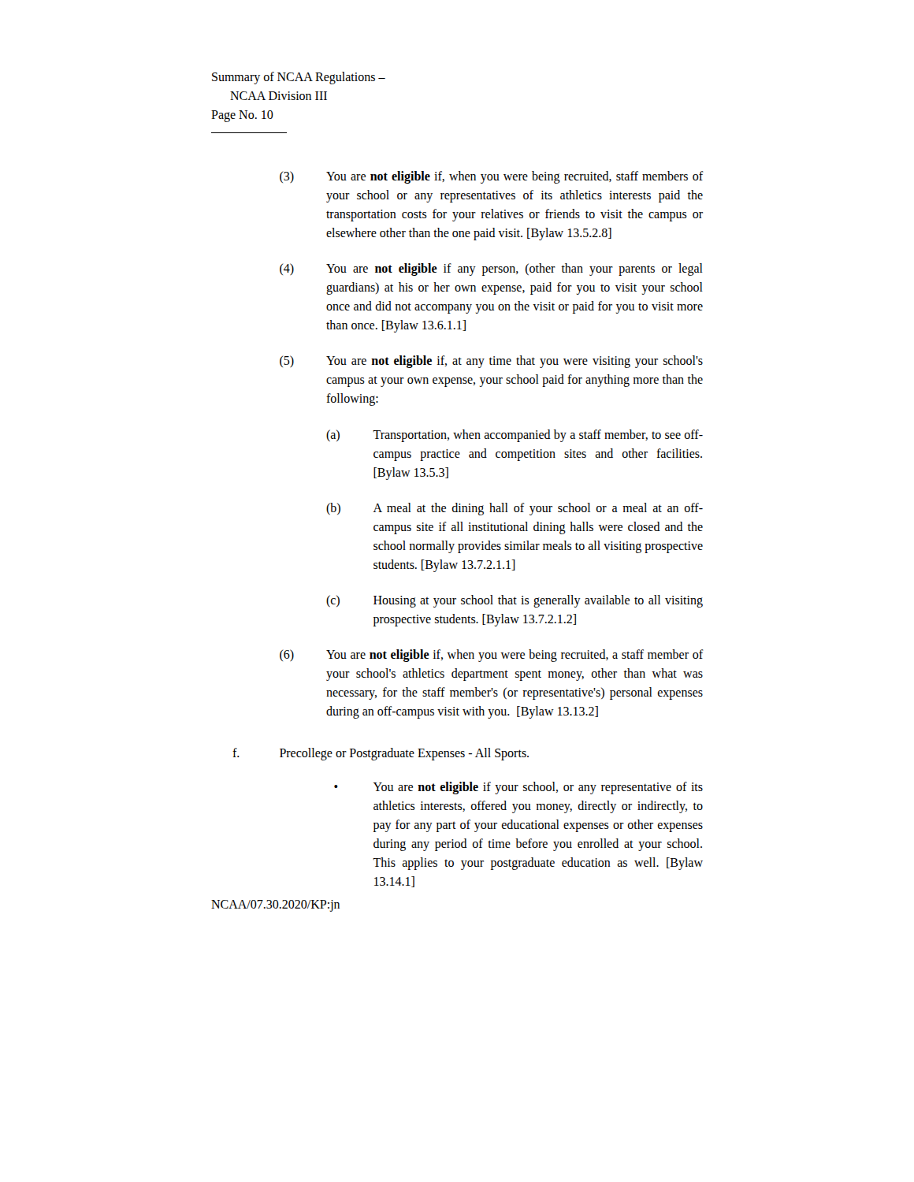Summary of NCAA Regulations –
NCAA Division III
Page No. 10
(3)
You are not eligible if, when you were being recruited, staff members of your school or any representatives of its athletics interests paid the transportation costs for your relatives or friends to visit the campus or elsewhere other than the one paid visit. [Bylaw 13.5.2.8]
(4)
You are not eligible if any person, (other than your parents or legal guardians) at his or her own expense, paid for you to visit your school once and did not accompany you on the visit or paid for you to visit more than once. [Bylaw 13.6.1.1]
(5)
You are not eligible if, at any time that you were visiting your school's campus at your own expense, your school paid for anything more than the following:
(a)
Transportation, when accompanied by a staff member, to see off-campus practice and competition sites and other facilities. [Bylaw 13.5.3]
(b)
A meal at the dining hall of your school or a meal at an off-campus site if all institutional dining halls were closed and the school normally provides similar meals to all visiting prospective students. [Bylaw 13.7.2.1.1]
(c)
Housing at your school that is generally available to all visiting prospective students. [Bylaw 13.7.2.1.2]
(6)
You are not eligible if, when you were being recruited, a staff member of your school's athletics department spent money, other than what was necessary, for the staff member's (or representative's) personal expenses during an off-campus visit with you. [Bylaw 13.13.2]
f.
Precollege or Postgraduate Expenses - All Sports.
•
You are not eligible if your school, or any representative of its athletics interests, offered you money, directly or indirectly, to pay for any part of your educational expenses or other expenses during any period of time before you enrolled at your school. This applies to your postgraduate education as well. [Bylaw 13.14.1]
NCAA/07.30.2020/KP:jn